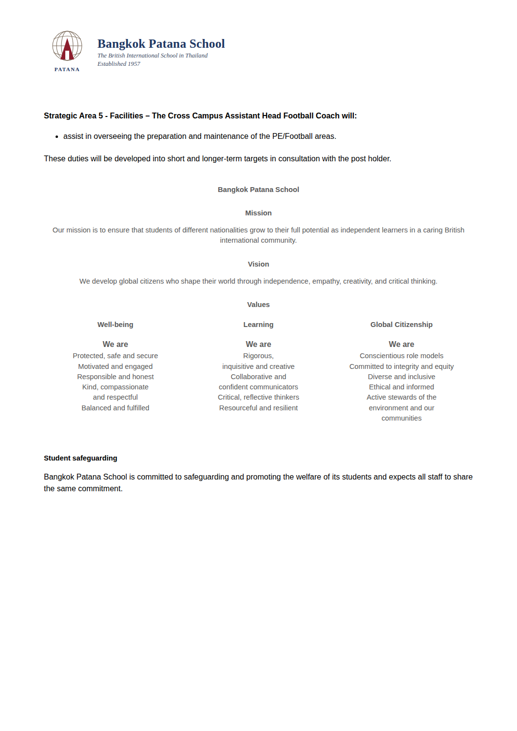PATANA
Bangkok Patana School
The British International School in Thailand
Established 1957
Strategic Area 5 - Facilities – The Cross Campus Assistant Head Football Coach will:
assist in overseeing the preparation and maintenance of the PE/Football areas.
These duties will be developed into short and longer-term targets in consultation with the post holder.
Bangkok Patana School
Mission
Our mission is to ensure that students of different nationalities grow to their full potential as independent learners in a caring British international community.
Vision
We develop global citizens who shape their world through independence, empathy, creativity, and critical thinking.
Values
| Well-being | Learning | Global Citizenship |
| We are Protected, safe and secure Motivated and engaged Responsible and honest Kind, compassionate and respectful Balanced and fulfilled | We are Rigorous, inquisitive and creative Collaborative and confident communicators Critical, reflective thinkers Resourceful and resilient | We are Conscientious role models Committed to integrity and equity Diverse and inclusive Ethical and informed Active stewards of the environment and our communities |
Student safeguarding
Bangkok Patana School is committed to safeguarding and promoting the welfare of its students and expects all staff to share the same commitment.